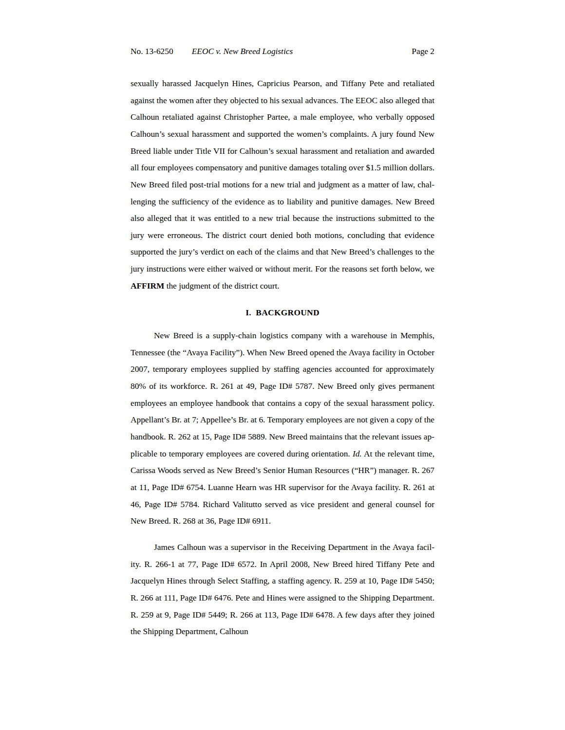No. 13-6250 EEOC v. New Breed Logistics Page 2
sexually harassed Jacquelyn Hines, Capricius Pearson, and Tiffany Pete and retaliated against the women after they objected to his sexual advances. The EEOC also alleged that Calhoun retaliated against Christopher Partee, a male employee, who verbally opposed Calhoun’s sexual harassment and supported the women’s complaints. A jury found New Breed liable under Title VII for Calhoun’s sexual harassment and retaliation and awarded all four employees compensatory and punitive damages totaling over $1.5 million dollars. New Breed filed post-trial motions for a new trial and judgment as a matter of law, challenging the sufficiency of the evidence as to liability and punitive damages. New Breed also alleged that it was entitled to a new trial because the instructions submitted to the jury were erroneous. The district court denied both motions, concluding that evidence supported the jury’s verdict on each of the claims and that New Breed’s challenges to the jury instructions were either waived or without merit. For the reasons set forth below, we AFFIRM the judgment of the district court.
I. BACKGROUND
New Breed is a supply-chain logistics company with a warehouse in Memphis, Tennessee (the “Avaya Facility”). When New Breed opened the Avaya facility in October 2007, temporary employees supplied by staffing agencies accounted for approximately 80% of its workforce. R. 261 at 49, Page ID# 5787. New Breed only gives permanent employees an employee handbook that contains a copy of the sexual harassment policy. Appellant’s Br. at 7; Appellee’s Br. at 6. Temporary employees are not given a copy of the handbook. R. 262 at 15, Page ID# 5889. New Breed maintains that the relevant issues applicable to temporary employees are covered during orientation. Id. At the relevant time, Carissa Woods served as New Breed’s Senior Human Resources (“HR”) manager. R. 267 at 11, Page ID# 6754. Luanne Hearn was HR supervisor for the Avaya facility. R. 261 at 46, Page ID# 5784. Richard Valitutto served as vice president and general counsel for New Breed. R. 268 at 36, Page ID# 6911.
James Calhoun was a supervisor in the Receiving Department in the Avaya facility. R. 266-1 at 77, Page ID# 6572. In April 2008, New Breed hired Tiffany Pete and Jacquelyn Hines through Select Staffing, a staffing agency. R. 259 at 10, Page ID# 5450; R. 266 at 111, Page ID# 6476. Pete and Hines were assigned to the Shipping Department. R. 259 at 9, Page ID# 5449; R. 266 at 113, Page ID# 6478. A few days after they joined the Shipping Department, Calhoun